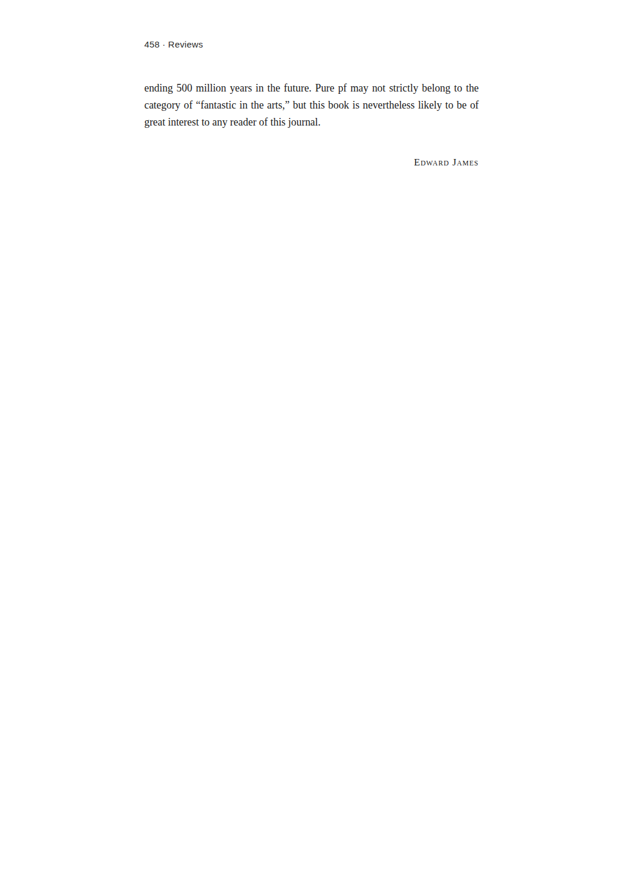458 · Reviews
ending 500 million years in the future. Pure pf may not strictly belong to the category of “fantastic in the arts,” but this book is nevertheless likely to be of great interest to any reader of this journal.
Edward James